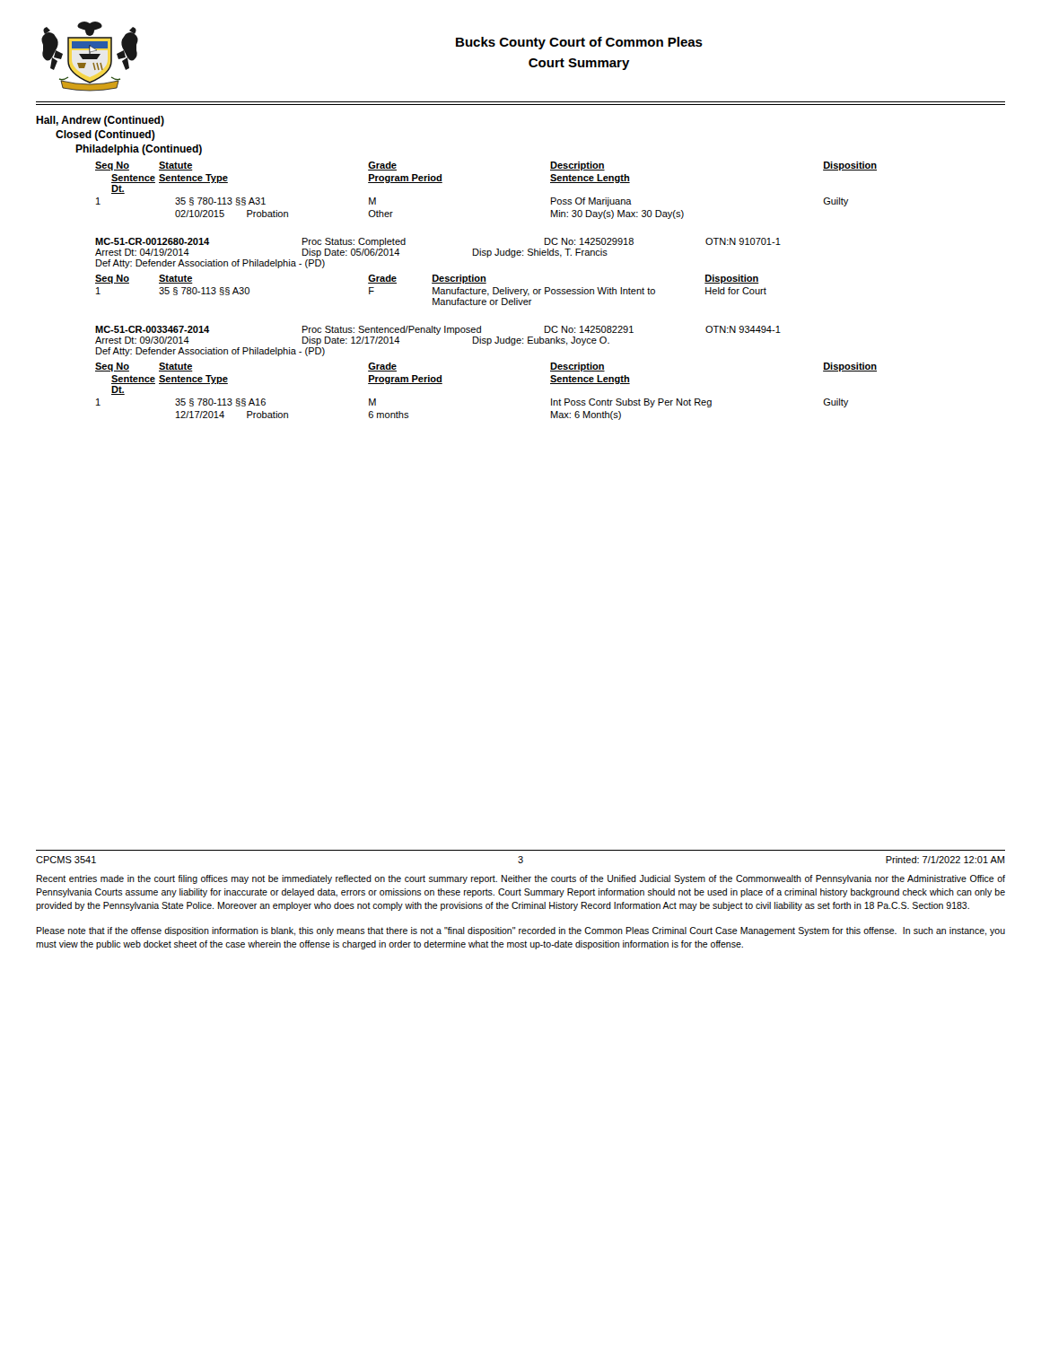Bucks County Court of Common Pleas
Court Summary
Hall, Andrew (Continued)
Closed (Continued)
Philadelphia (Continued)
| Seq No | Statute | Grade | Description | Disposition |
| --- | --- | --- | --- | --- |
| Sentence Dt. | Sentence Type | Program Period | Sentence Length |
| 1 | 35 § 780-113 §§ A31 | M | Poss Of Marijuana | Guilty |
| | 02/10/2015 Probation | Other | Min: 30 Day(s) Max: 30 Day(s) |
MC-51-CR-0012680-2014
Proc Status: Completed
DC No: 1425029918
OTN:N 910701-1
Arrest Dt: 04/19/2014
Disp Date: 05/06/2014
Disp Judge: Shields, T. Francis
Def Atty: Defender Association of Philadelphia - (PD)
| Seq No | Statute | Grade | Description | Disposition |
| --- | --- | --- | --- | --- |
| 1 | 35 § 780-113 §§ A30 | F | Manufacture, Delivery, or Possession With Intent to Manufacture or Deliver | Held for Court |
MC-51-CR-0033467-2014
Proc Status: Sentenced/Penalty Imposed
DC No: 1425082291
OTN:N 934494-1
Arrest Dt: 09/30/2014
Disp Date: 12/17/2014
Disp Judge: Eubanks, Joyce O.
Def Atty: Defender Association of Philadelphia - (PD)
| Seq No | Statute | Grade | Description | Disposition |
| --- | --- | --- | --- | --- |
| Sentence Dt. | Sentence Type | Program Period | Sentence Length |
| 1 | 35 § 780-113 §§ A16 | M | Int Poss Contr Subst By Per Not Reg | Guilty |
| | 12/17/2014 Probation | 6 months | Max: 6 Month(s) |
CPCMS 3541
3
Printed: 7/1/2022 12:01 AM
Recent entries made in the court filing offices may not be immediately reflected on the court summary report. Neither the courts of the Unified Judicial System of the Commonwealth of Pennsylvania nor the Administrative Office of Pennsylvania Courts assume any liability for inaccurate or delayed data, errors or omissions on these reports. Court Summary Report information should not be used in place of a criminal history background check which can only be provided by the Pennsylvania State Police. Moreover an employer who does not comply with the provisions of the Criminal History Record Information Act may be subject to civil liability as set forth in 18 Pa.C.S. Section 9183.
Please note that if the offense disposition information is blank, this only means that there is not a "final disposition" recorded in the Common Pleas Criminal Court Case Management System for this offense. In such an instance, you must view the public web docket sheet of the case wherein the offense is charged in order to determine what the most up-to-date disposition information is for the offense.